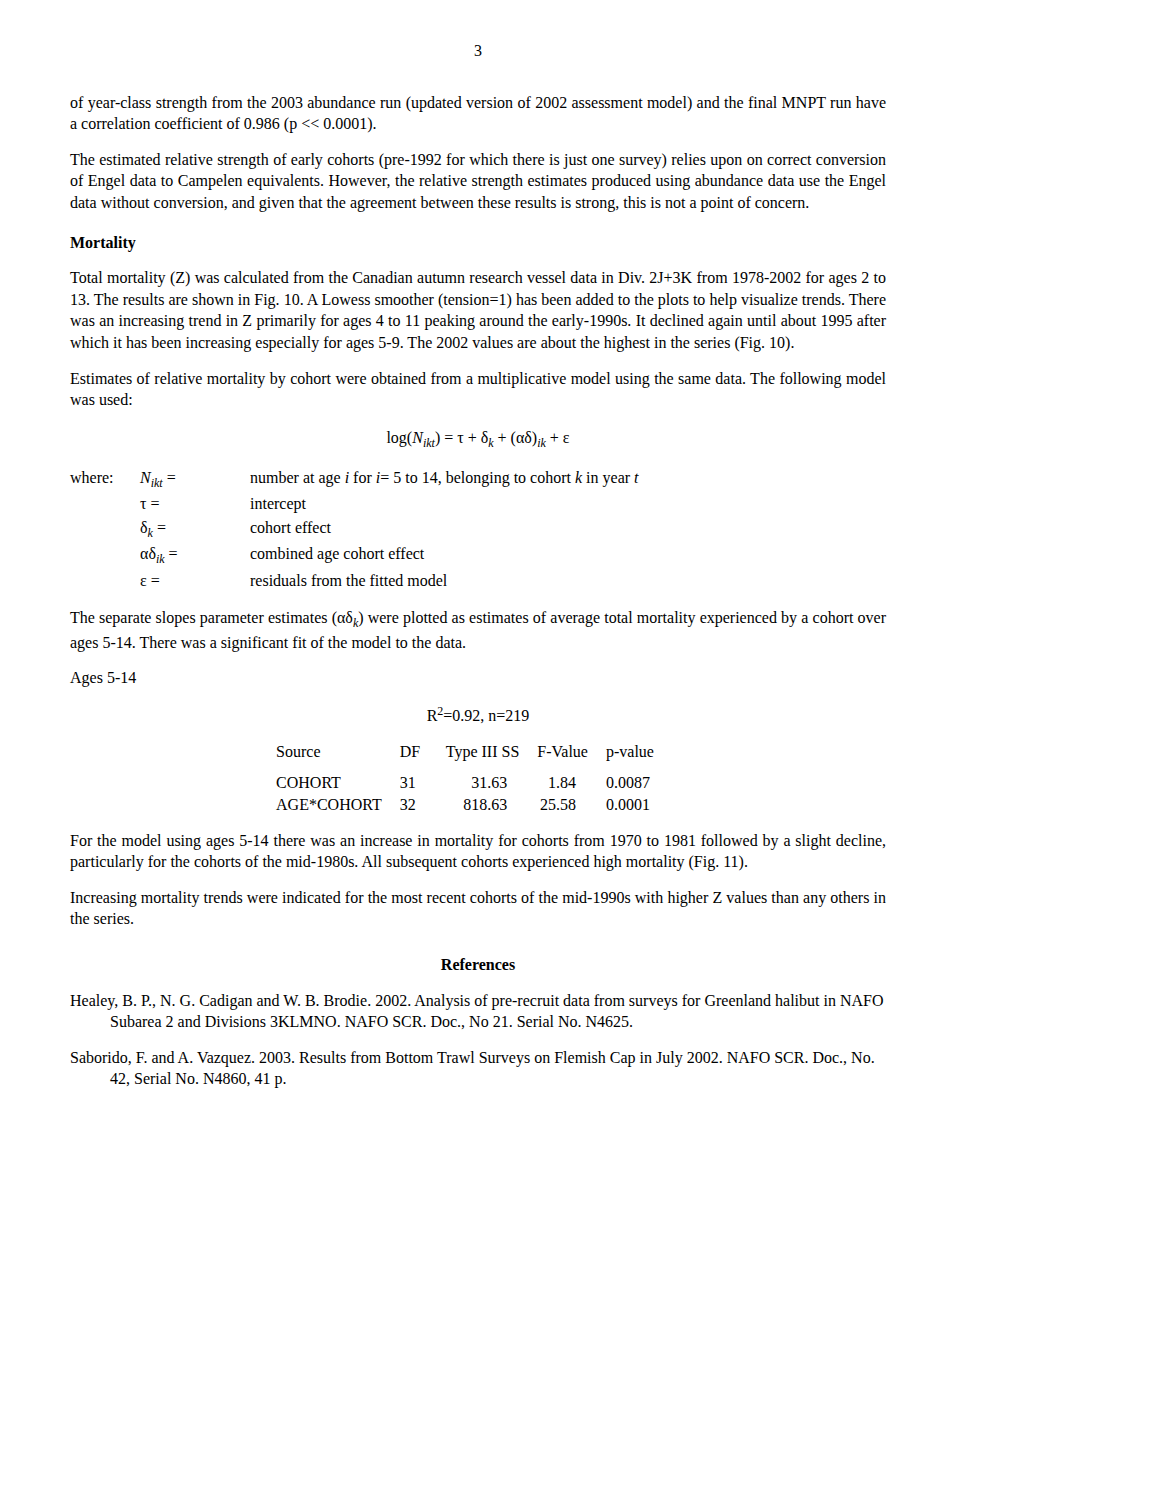3
of year-class strength from the 2003 abundance run (updated version of 2002 assessment model) and the final MNPT run have a correlation coefficient of 0.986 (p << 0.0001).
The estimated relative strength of early cohorts (pre-1992 for which there is just one survey) relies upon on correct conversion of Engel data to Campelen equivalents. However, the relative strength estimates produced using abundance data use the Engel data without conversion, and given that the agreement between these results is strong, this is not a point of concern.
Mortality
Total mortality (Z) was calculated from the Canadian autumn research vessel data in Div. 2J+3K from 1978-2002 for ages 2 to 13. The results are shown in Fig. 10. A Lowess smoother (tension=1) has been added to the plots to help visualize trends. There was an increasing trend in Z primarily for ages 4 to 11 peaking around the early-1990s. It declined again until about 1995 after which it has been increasing especially for ages 5-9. The 2002 values are about the highest in the series (Fig. 10).
Estimates of relative mortality by cohort were obtained from a multiplicative model using the same data. The following model was used:
log(Nikt) = τ + δk + (αδ)ik + ε
| where: | N ikt = | number at age i for i = 5 to 14, belonging to cohort k in year t |
| | τ = | intercept |
| | δ k = | cohort effect |
| | αδ ik = | combined age cohort effect |
| | ε = | residuals from the fitted model |
The separate slopes parameter estimates (αδk) were plotted as estimates of average total mortality experienced by a cohort over ages 5-14. There was a significant fit of the model to the data.
Ages 5-14
R2=0.92, n=219
| Source | DF | Type III SS | F-Value | p-value |
| --- | --- | --- | --- | --- |
| COHORT | 31 | 31.63 | 1.84 | 0.0087 |
| AGE*COHORT | 32 | 818.63 | 25.58 | 0.0001 |
For the model using ages 5-14 there was an increase in mortality for cohorts from 1970 to 1981 followed by a slight decline, particularly for the cohorts of the mid-1980s. All subsequent cohorts experienced high mortality (Fig. 11).
Increasing mortality trends were indicated for the most recent cohorts of the mid-1990s with higher Z values than any others in the series.
References
Healey, B. P., N. G. Cadigan and W. B. Brodie. 2002. Analysis of pre-recruit data from surveys for Greenland halibut in NAFO Subarea 2 and Divisions 3KLMNO. NAFO SCR. Doc., No 21. Serial No. N4625.
Saborido, F. and A. Vazquez. 2003. Results from Bottom Trawl Surveys on Flemish Cap in July 2002. NAFO SCR. Doc., No. 42, Serial No. N4860, 41 p.